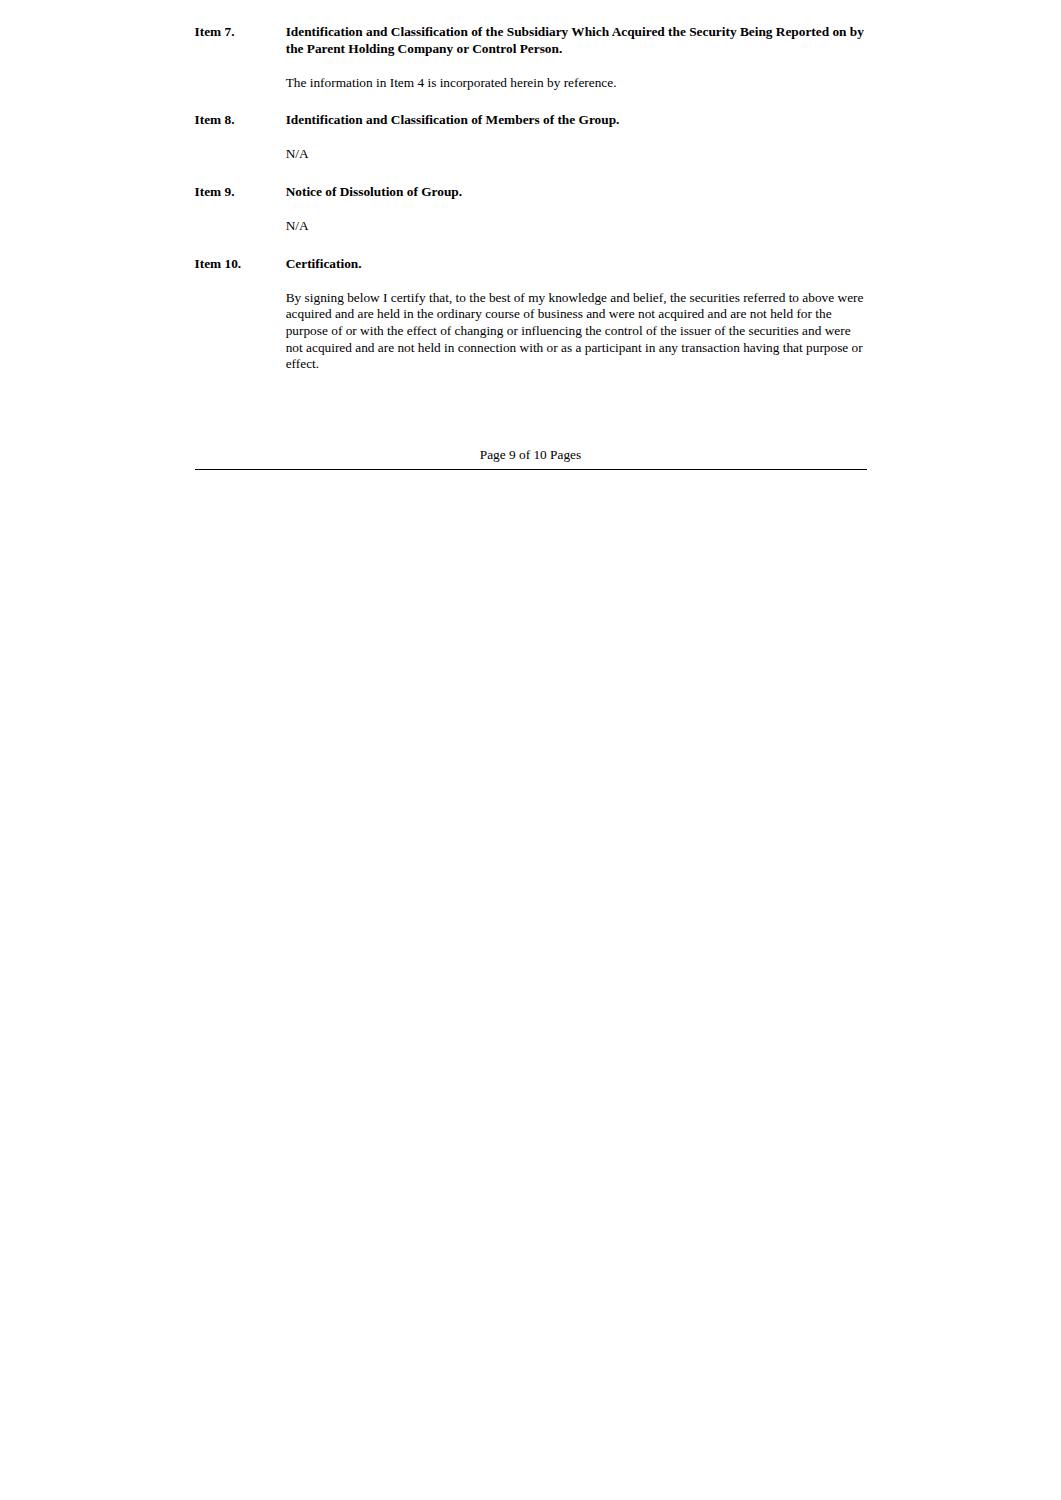| Item 7. | Identification and Classification of the Subsidiary Which Acquired the Security Being Reported on by the Parent Holding Company or Control Person. The information in Item 4 is incorporated herein by reference. |
| Item 8. | Identification and Classification of Members of the Group. N/A |
| Item 9. | Notice of Dissolution of Group. N/A |
| Item 10. | Certification. By signing below I certify that, to the best of my knowledge and belief, the securities referred to above were acquired and are held in the ordinary course of business and were not acquired and are not held for the purpose of or with the effect of changing or influencing the control of the issuer of the securities and were not acquired and are not held in connection with or as a participant in any transaction having that purpose or effect. |
Page 9 of 10 Pages